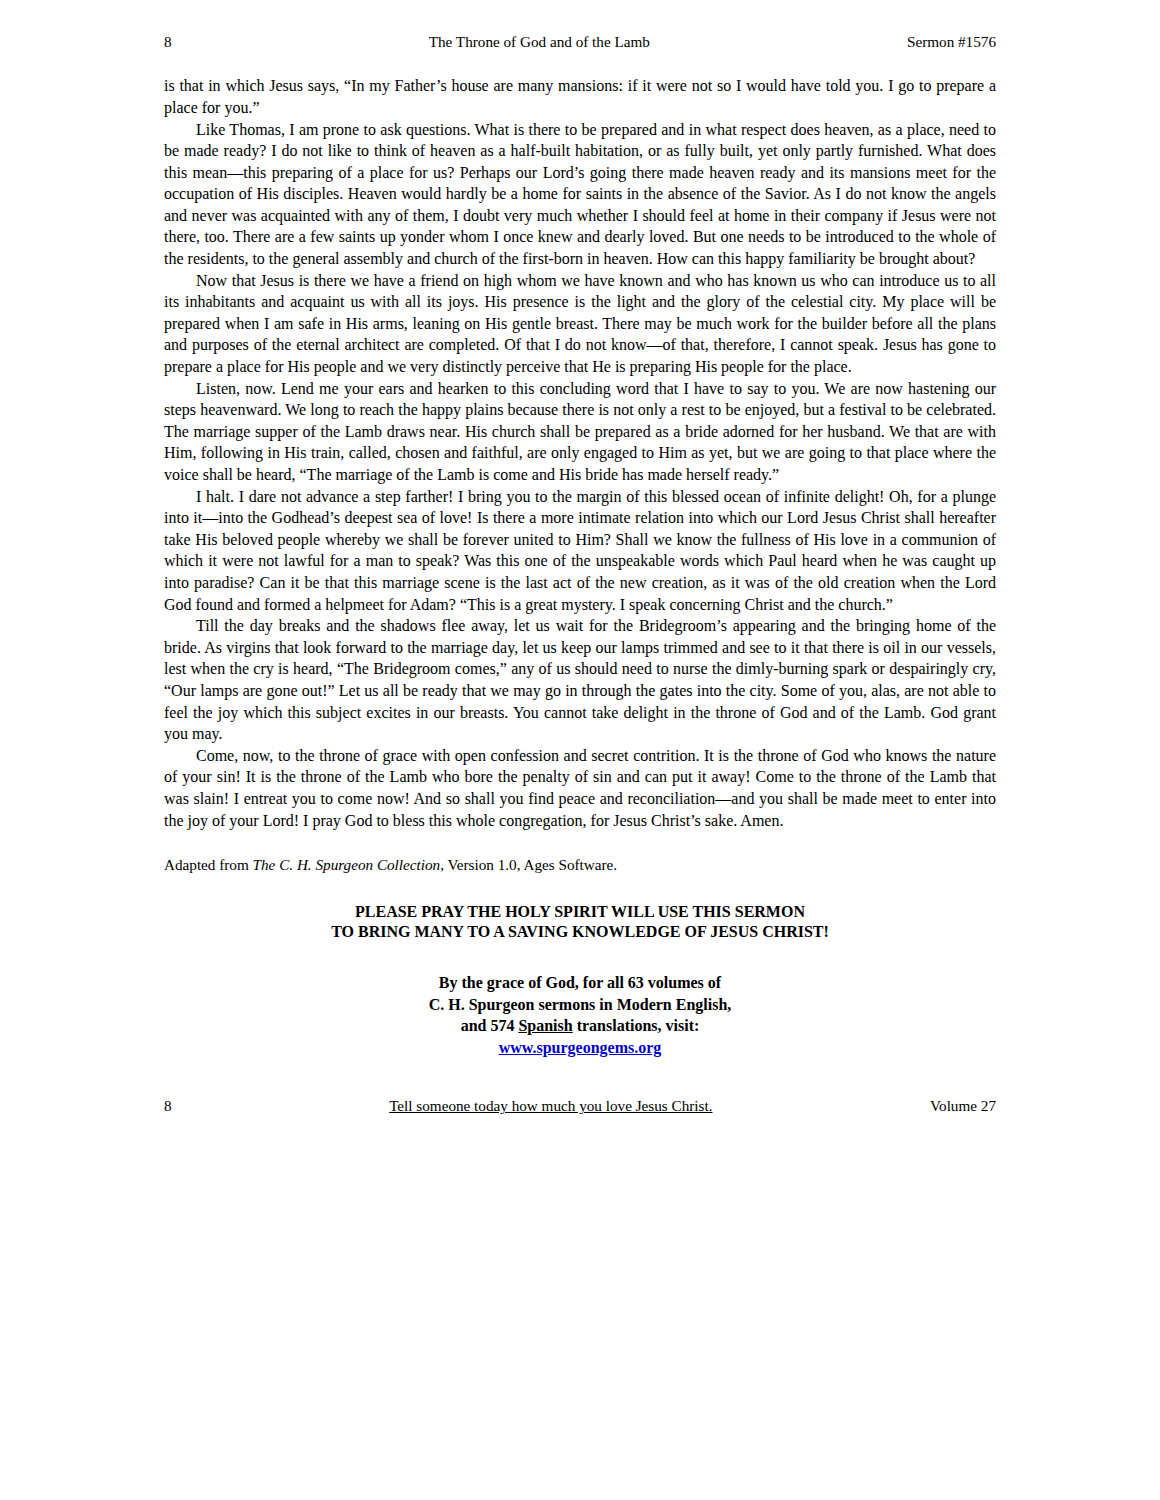8 The Throne of God and of the Lamb Sermon #1576
is that in which Jesus says, “In my Father’s house are many mansions: if it were not so I would have told you. I go to prepare a place for you.”
Like Thomas, I am prone to ask questions. What is there to be prepared and in what respect does heaven, as a place, need to be made ready? I do not like to think of heaven as a half-built habitation, or as fully built, yet only partly furnished. What does this mean—this preparing of a place for us? Perhaps our Lord’s going there made heaven ready and its mansions meet for the occupation of His disciples. Heaven would hardly be a home for saints in the absence of the Savior. As I do not know the angels and never was acquainted with any of them, I doubt very much whether I should feel at home in their company if Jesus were not there, too. There are a few saints up yonder whom I once knew and dearly loved. But one needs to be introduced to the whole of the residents, to the general assembly and church of the first-born in heaven. How can this happy familiarity be brought about?
Now that Jesus is there we have a friend on high whom we have known and who has known us who can introduce us to all its inhabitants and acquaint us with all its joys. His presence is the light and the glory of the celestial city. My place will be prepared when I am safe in His arms, leaning on His gentle breast. There may be much work for the builder before all the plans and purposes of the eternal architect are completed. Of that I do not know—of that, therefore, I cannot speak. Jesus has gone to prepare a place for His people and we very distinctly perceive that He is preparing His people for the place.
Listen, now. Lend me your ears and hearken to this concluding word that I have to say to you. We are now hastening our steps heavenward. We long to reach the happy plains because there is not only a rest to be enjoyed, but a festival to be celebrated. The marriage supper of the Lamb draws near. His church shall be prepared as a bride adorned for her husband. We that are with Him, following in His train, called, chosen and faithful, are only engaged to Him as yet, but we are going to that place where the voice shall be heard, “The marriage of the Lamb is come and His bride has made herself ready.”
I halt. I dare not advance a step farther! I bring you to the margin of this blessed ocean of infinite delight! Oh, for a plunge into it—into the Godhead’s deepest sea of love! Is there a more intimate relation into which our Lord Jesus Christ shall hereafter take His beloved people whereby we shall be forever united to Him? Shall we know the fullness of His love in a communion of which it were not lawful for a man to speak? Was this one of the unspeakable words which Paul heard when he was caught up into paradise? Can it be that this marriage scene is the last act of the new creation, as it was of the old creation when the Lord God found and formed a helpmeet for Adam? “This is a great mystery. I speak concerning Christ and the church.”
Till the day breaks and the shadows flee away, let us wait for the Bridegroom’s appearing and the bringing home of the bride. As virgins that look forward to the marriage day, let us keep our lamps trimmed and see to it that there is oil in our vessels, lest when the cry is heard, “The Bridegroom comes,” any of us should need to nurse the dimly-burning spark or despairingly cry, “Our lamps are gone out!” Let us all be ready that we may go in through the gates into the city. Some of you, alas, are not able to feel the joy which this subject excites in our breasts. You cannot take delight in the throne of God and of the Lamb. God grant you may.
Come, now, to the throne of grace with open confession and secret contrition. It is the throne of God who knows the nature of your sin! It is the throne of the Lamb who bore the penalty of sin and can put it away! Come to the throne of the Lamb that was slain! I entreat you to come now! And so shall you find peace and reconciliation—and you shall be made meet to enter into the joy of your Lord! I pray God to bless this whole congregation, for Jesus Christ’s sake. Amen.
Adapted from The C. H. Spurgeon Collection, Version 1.0, Ages Software.
PLEASE PRAY THE HOLY SPIRIT WILL USE THIS SERMON
TO BRING MANY TO A SAVING KNOWLEDGE OF JESUS CHRIST!
By the grace of God, for all 63 volumes of
C. H. Spurgeon sermons in Modern English,
and 574 Spanish translations, visit:
www.spurgeongems.org
8 Tell someone today how much you love Jesus Christ. Volume 27